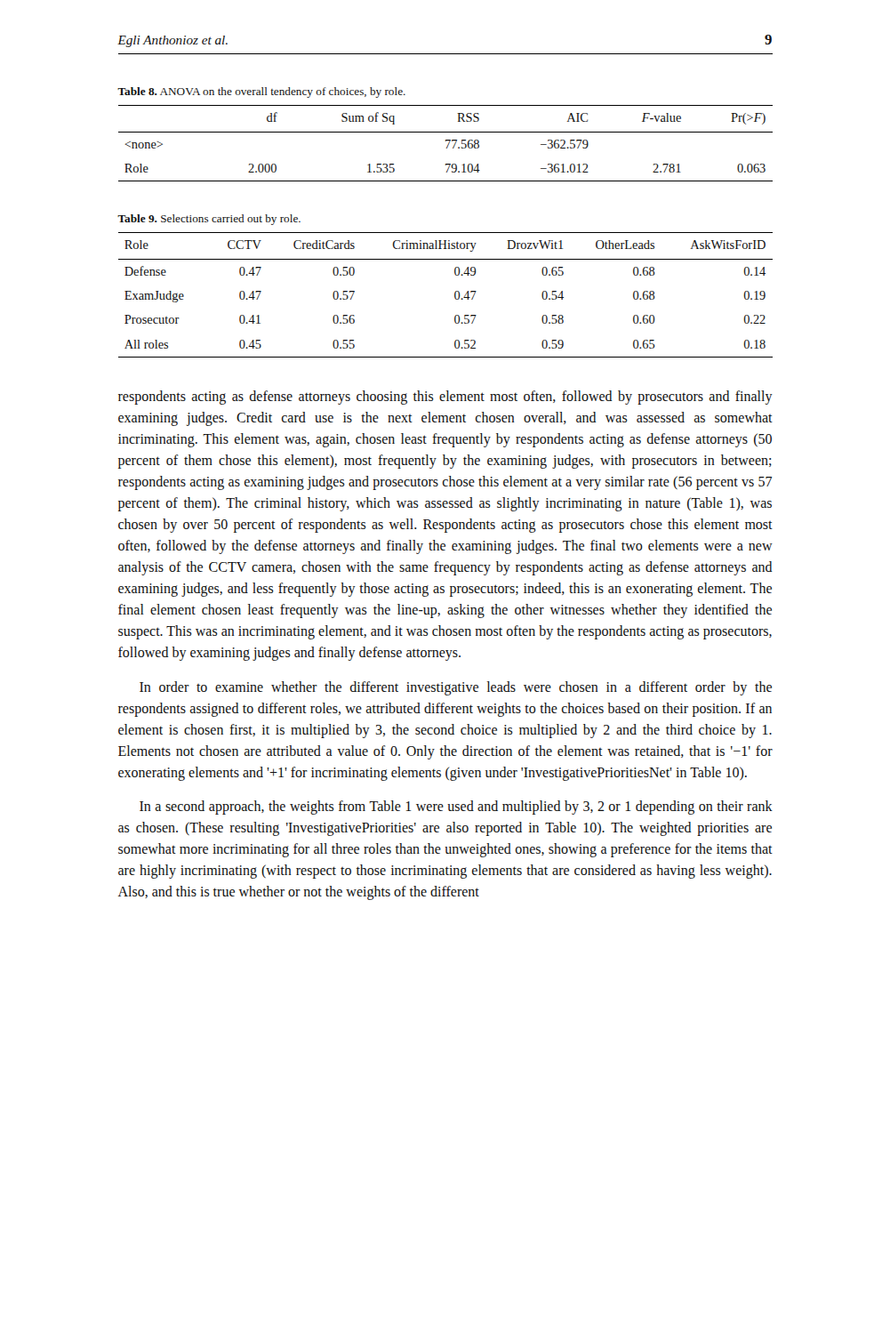Egli Anthonioz et al. 9
Table 8. ANOVA on the overall tendency of choices, by role.
| | df | Sum of Sq | RSS | AIC | F -value | Pr(> F ) |
| --- | --- | --- | --- | --- | --- | --- |
| <none> | | | 77.568 | −362.579 | | |
| Role | 2.000 | 1.535 | 79.104 | −361.012 | 2.781 | 0.063 |
Table 9. Selections carried out by role.
| Role | CCTV | CreditCards | CriminalHistory | DrozvWit1 | OtherLeads | AskWitsForID |
| --- | --- | --- | --- | --- | --- | --- |
| Defense | 0.47 | 0.50 | 0.49 | 0.65 | 0.68 | 0.14 |
| ExamJudge | 0.47 | 0.57 | 0.47 | 0.54 | 0.68 | 0.19 |
| Prosecutor | 0.41 | 0.56 | 0.57 | 0.58 | 0.60 | 0.22 |
| All roles | 0.45 | 0.55 | 0.52 | 0.59 | 0.65 | 0.18 |
respondents acting as defense attorneys choosing this element most often, followed by prosecutors and finally examining judges. Credit card use is the next element chosen overall, and was assessed as somewhat incriminating. This element was, again, chosen least frequently by respondents acting as defense attorneys (50 percent of them chose this element), most frequently by the examining judges, with prosecutors in between; respondents acting as examining judges and prosecutors chose this element at a very similar rate (56 percent vs 57 percent of them). The criminal history, which was assessed as slightly incriminating in nature (Table 1), was chosen by over 50 percent of respondents as well. Respondents acting as prosecutors chose this element most often, followed by the defense attorneys and finally the examining judges. The final two elements were a new analysis of the CCTV camera, chosen with the same frequency by respondents acting as defense attorneys and examining judges, and less frequently by those acting as prosecutors; indeed, this is an exonerating element. The final element chosen least frequently was the line-up, asking the other witnesses whether they identified the suspect. This was an incriminating element, and it was chosen most often by the respondents acting as prosecutors, followed by examining judges and finally defense attorneys.
In order to examine whether the different investigative leads were chosen in a different order by the respondents assigned to different roles, we attributed different weights to the choices based on their position. If an element is chosen first, it is multiplied by 3, the second choice is multiplied by 2 and the third choice by 1. Elements not chosen are attributed a value of 0. Only the direction of the element was retained, that is '−1' for exonerating elements and '+1' for incriminating elements (given under 'InvestigativePrioritiesNet' in Table 10).
In a second approach, the weights from Table 1 were used and multiplied by 3, 2 or 1 depending on their rank as chosen. (These resulting 'InvestigativePriorities' are also reported in Table 10). The weighted priorities are somewhat more incriminating for all three roles than the unweighted ones, showing a preference for the items that are highly incriminating (with respect to those incriminating elements that are considered as having less weight). Also, and this is true whether or not the weights of the different